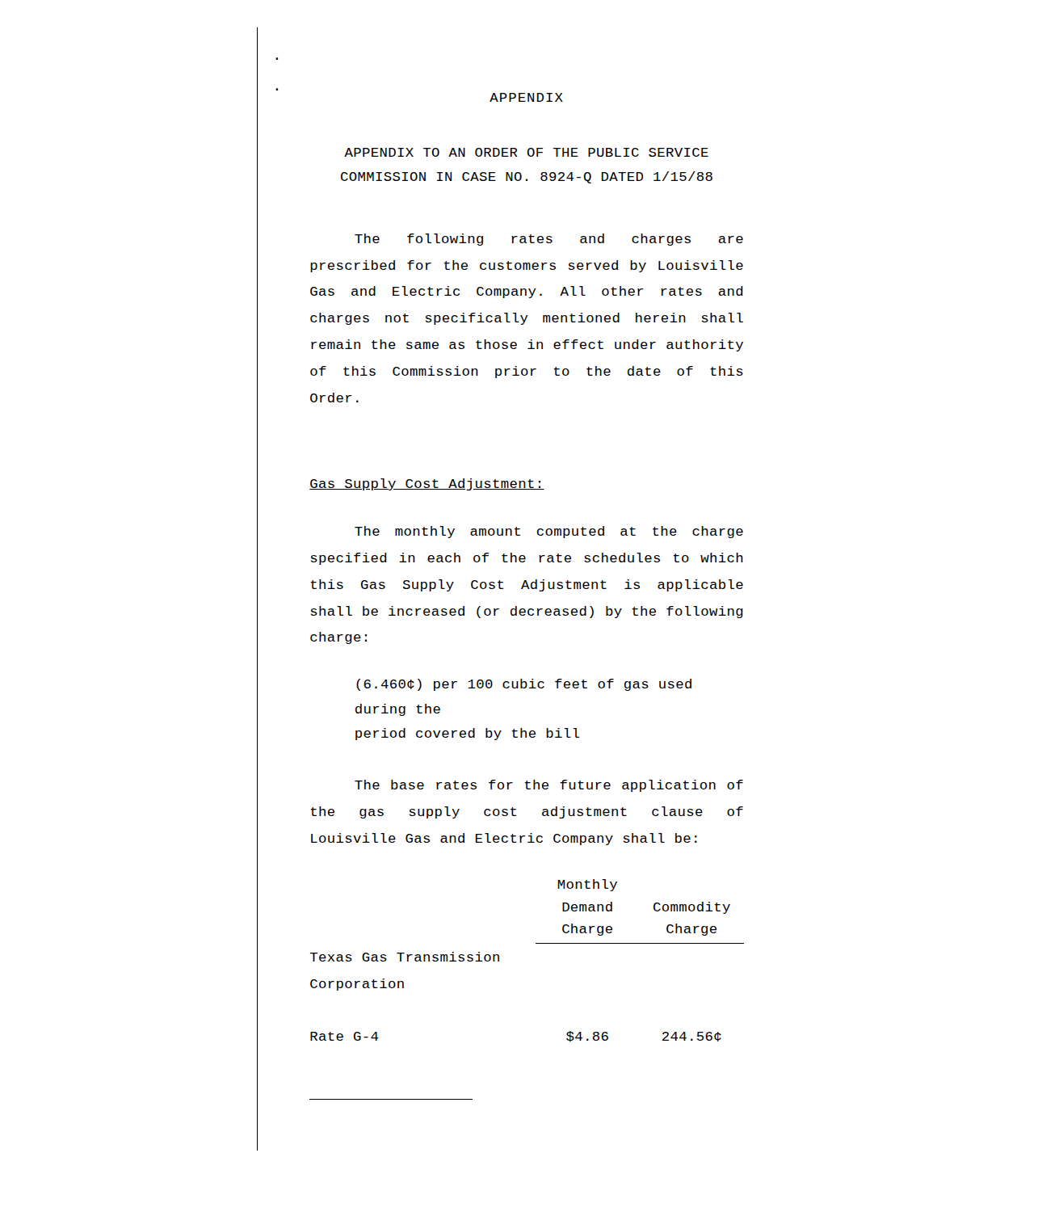.
.
APPENDIX
APPENDIX TO AN ORDER OF THE PUBLIC SERVICE
COMMISSION IN CASE NO. 8924-Q DATED 1/15/88
The following rates and charges are prescribed for the customers served by Louisville Gas and Electric Company. All other rates and charges not specifically mentioned herein shall remain the same as those in effect under authority of this Commission prior to the date of this Order.
Gas Supply Cost Adjustment:
The monthly amount computed at the charge specified in each of the rate schedules to which this Gas Supply Cost Adjustment is applicable shall be increased (or decreased) by the following charge:
(6.460¢) per 100 cubic feet of gas used during the
period covered by the bill
The base rates for the future application of the gas supply cost adjustment clause of Louisville Gas and Electric Company shall be:
| | Monthly Demand Charge | Commodity Charge |
| --- | --- | --- |
| Texas Gas Transmission | | |
| Corporation | | |
| Rate G-4 | $4.86 | 244.56¢ |